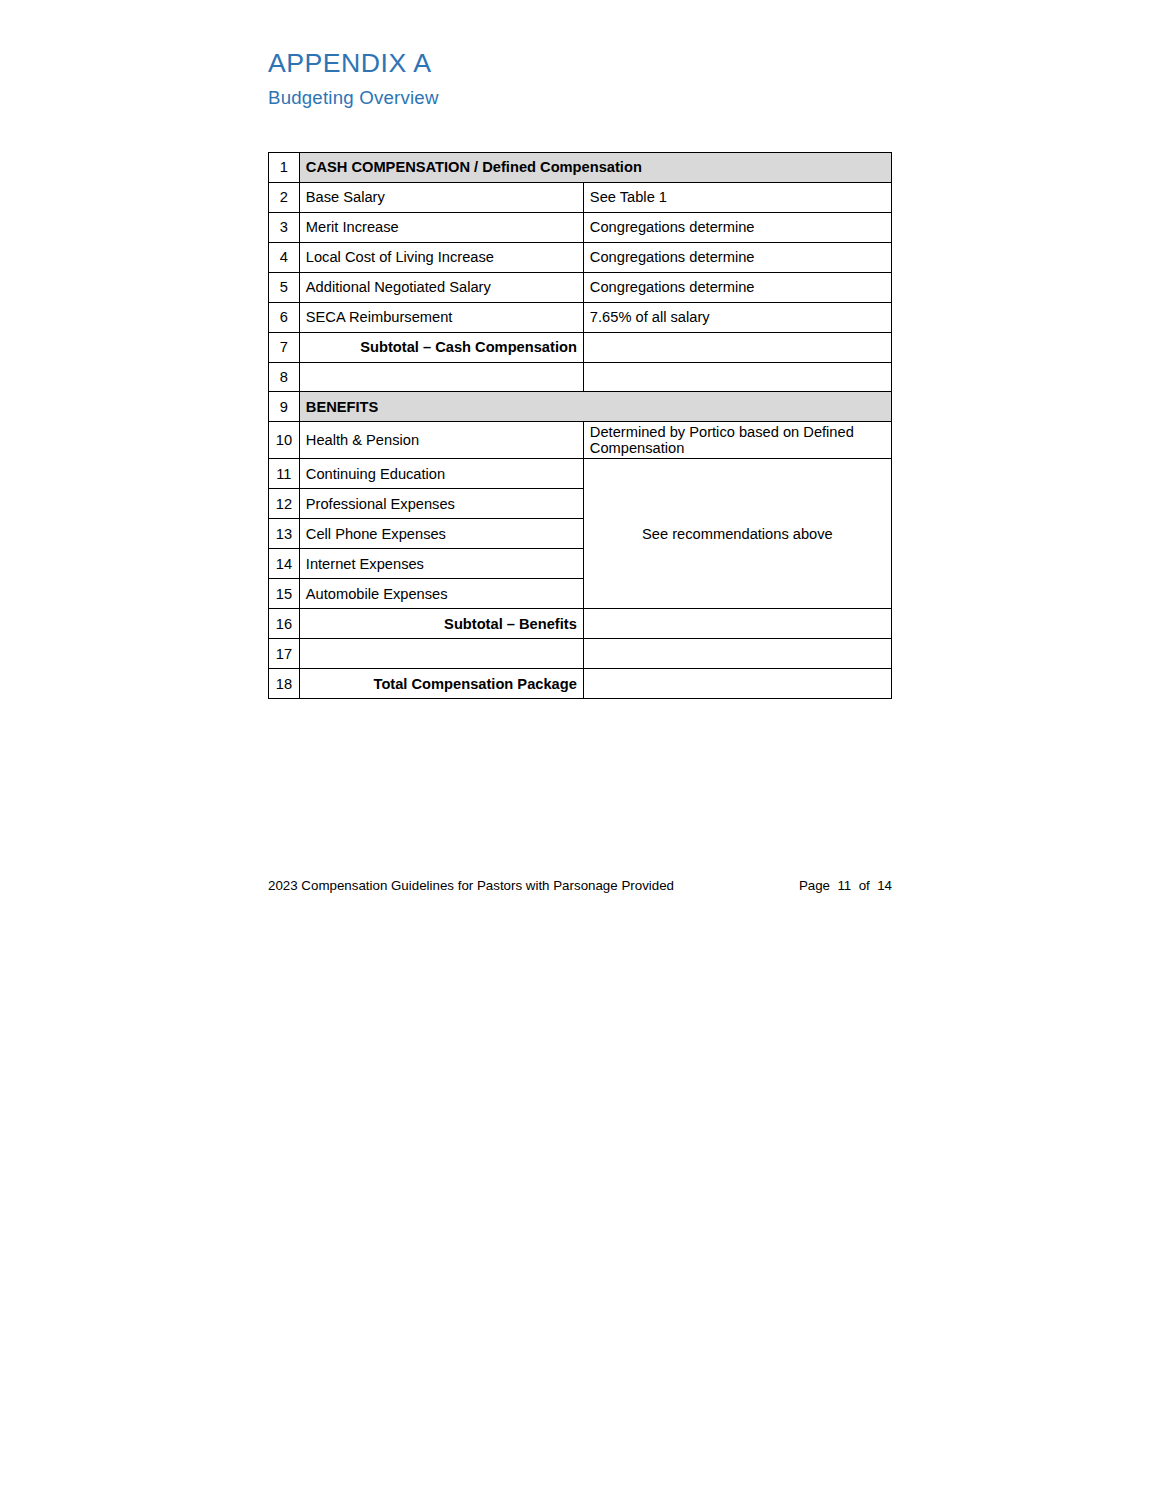APPENDIX A
Budgeting Overview
| 1 | CASH COMPENSATION / Defined Compensation |
| 2 | Base Salary | See Table 1 |
| 3 | Merit Increase | Congregations determine |
| 4 | Local Cost of Living Increase | Congregations determine |
| 5 | Additional Negotiated Salary | Congregations determine |
| 6 | SECA Reimbursement | 7.65% of all salary |
| 7 | Subtotal – Cash Compensation | |
| 8 | | |
| 9 | BENEFITS |
| 10 | Health & Pension | Determined by Portico based on Defined Compensation |
| 11 | Continuing Education | See recommendations above |
| 12 | Professional Expenses |
| 13 | Cell Phone Expenses |
| 14 | Internet Expenses |
| 15 | Automobile Expenses |
| 16 | Subtotal – Benefits | |
| 17 | | |
| 18 | Total Compensation Package | |
2023 Compensation Guidelines for Pastors with Parsonage Provided Page 11 of 14